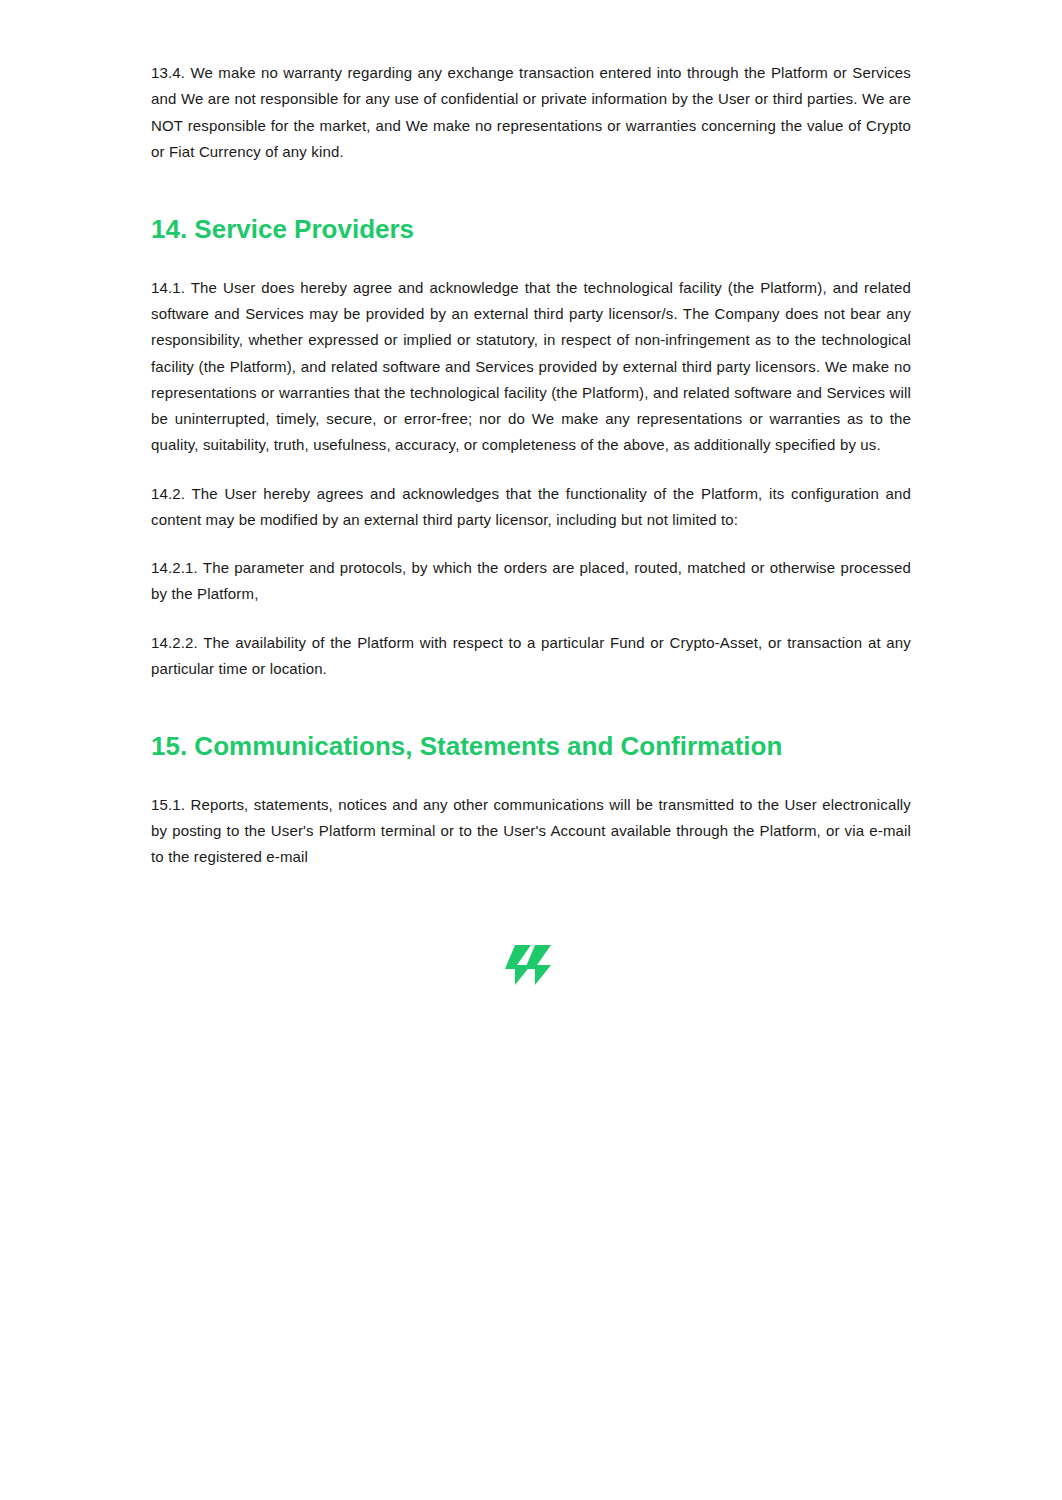13.4. We make no warranty regarding any exchange transaction entered into through the Platform or Services and We are not responsible for any use of confidential or private information by the User or third parties. We are NOT responsible for the market, and We make no representations or warranties concerning the value of Crypto or Fiat Currency of any kind.
14. Service Providers
14.1. The User does hereby agree and acknowledge that the technological facility (the Platform), and related software and Services may be provided by an external third party licensor/s. The Company does not bear any responsibility, whether expressed or implied or statutory, in respect of non-infringement as to the technological facility (the Platform), and related software and Services provided by external third party licensors. We make no representations or warranties that the technological facility (the Platform), and related software and Services will be uninterrupted, timely, secure, or error-free; nor do We make any representations or warranties as to the quality, suitability, truth, usefulness, accuracy, or completeness of the above, as additionally specified by us.
14.2. The User hereby agrees and acknowledges that the functionality of the Platform, its configuration and content may be modified by an external third party licensor, including but not limited to:
14.2.1. The parameter and protocols, by which the orders are placed, routed, matched or otherwise processed by the Platform,
14.2.2. The availability of the Platform with respect to a particular Fund or Crypto-Asset, or transaction at any particular time or location.
15. Communications, Statements and Confirmation
15.1. Reports, statements, notices and any other communications will be transmitted to the User electronically by posting to the User's Platform terminal or to the User's Account available through the Platform, or via e-mail to the registered e-mail